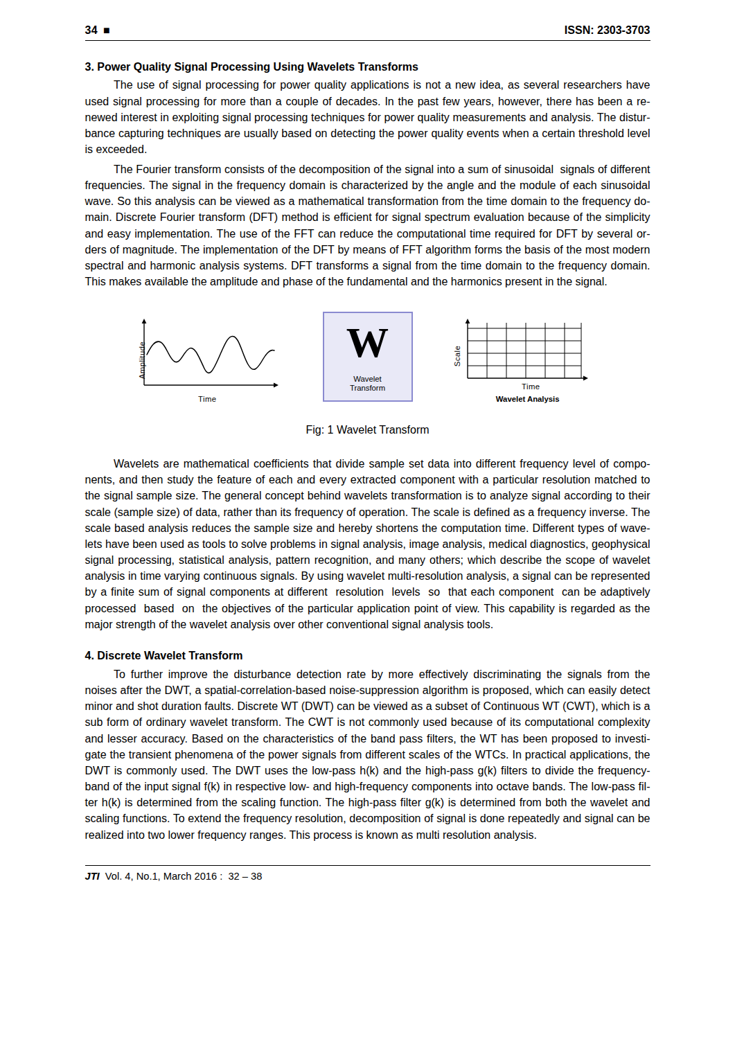34■ ISSN: 2303-3703
3. Power Quality Signal Processing Using Wavelets Transforms
The use of signal processing for power quality applications is not a new idea, as several researchers have used signal processing for more than a couple of decades. In the past few years, however, there has been a renewed interest in exploiting signal processing techniques for power quality measurements and analysis. The disturbance capturing techniques are usually based on detecting the power quality events when a certain threshold level is exceeded.
The Fourier transform consists of the decomposition of the signal into a sum of sinusoidal signals of different frequencies. The signal in the frequency domain is characterized by the angle and the module of each sinusoidal wave. So this analysis can be viewed as a mathematical transformation from the time domain to the frequency domain. Discrete Fourier transform (DFT) method is efficient for signal spectrum evaluation because of the simplicity and easy implementation. The use of the FFT can reduce the computational time required for DFT by several orders of magnitude. The implementation of the DFT by means of FFT algorithm forms the basis of the most modern spectral and harmonic analysis systems. DFT transforms a signal from the time domain to the frequency domain. This makes available the amplitude and phase of the fundamental and the harmonics present in the signal.
Amplitude Time
W
Wavelet
Transform
Scale Time Wavelet Analysis
Fig: 1 Wavelet Transform
Wavelets are mathematical coefficients that divide sample set data into different frequency level of components, and then study the feature of each and every extracted component with a particular resolution matched to the signal sample size. The general concept behind wavelets transformation is to analyze signal according to their scale (sample size) of data, rather than its frequency of operation. The scale is defined as a frequency inverse. The scale based analysis reduces the sample size and hereby shortens the computation time. Different types of wavelets have been used as tools to solve problems in signal analysis, image analysis, medical diagnostics, geophysical signal processing, statistical analysis, pattern recognition, and many others; which describe the scope of wavelet analysis in time varying continuous signals. By using wavelet multi-resolution analysis, a signal can be represented by a finite sum of signal components at different resolution levels so that each component can be adaptively processed based on the objectives of the particular application point of view. This capability is regarded as the major strength of the wavelet analysis over other conventional signal analysis tools.
4. Discrete Wavelet Transform
To further improve the disturbance detection rate by more effectively discriminating the signals from the noises after the DWT, a spatial-correlation-based noise-suppression algorithm is proposed, which can easily detect minor and shot duration faults. Discrete WT (DWT) can be viewed as a subset of Continuous WT (CWT), which is a sub form of ordinary wavelet transform. The CWT is not commonly used because of its computational complexity and lesser accuracy. Based on the characteristics of the band pass filters, the WT has been proposed to investigate the transient phenomena of the power signals from different scales of the WTCs. In practical applications, the DWT is commonly used. The DWT uses the low-pass h(k) and the high-pass g(k) filters to divide the frequency-band of the input signal f(k) in respective low- and high-frequency components into octave bands. The low-pass filter h(k) is determined from the scaling function. The high-pass filter g(k) is determined from both the wavelet and scaling functions. To extend the frequency resolution, decomposition of signal is done repeatedly and signal can be realized into two lower frequency ranges. This process is known as multi resolution analysis.
JTI Vol. 4, No.1, March 2016 : 32 – 38